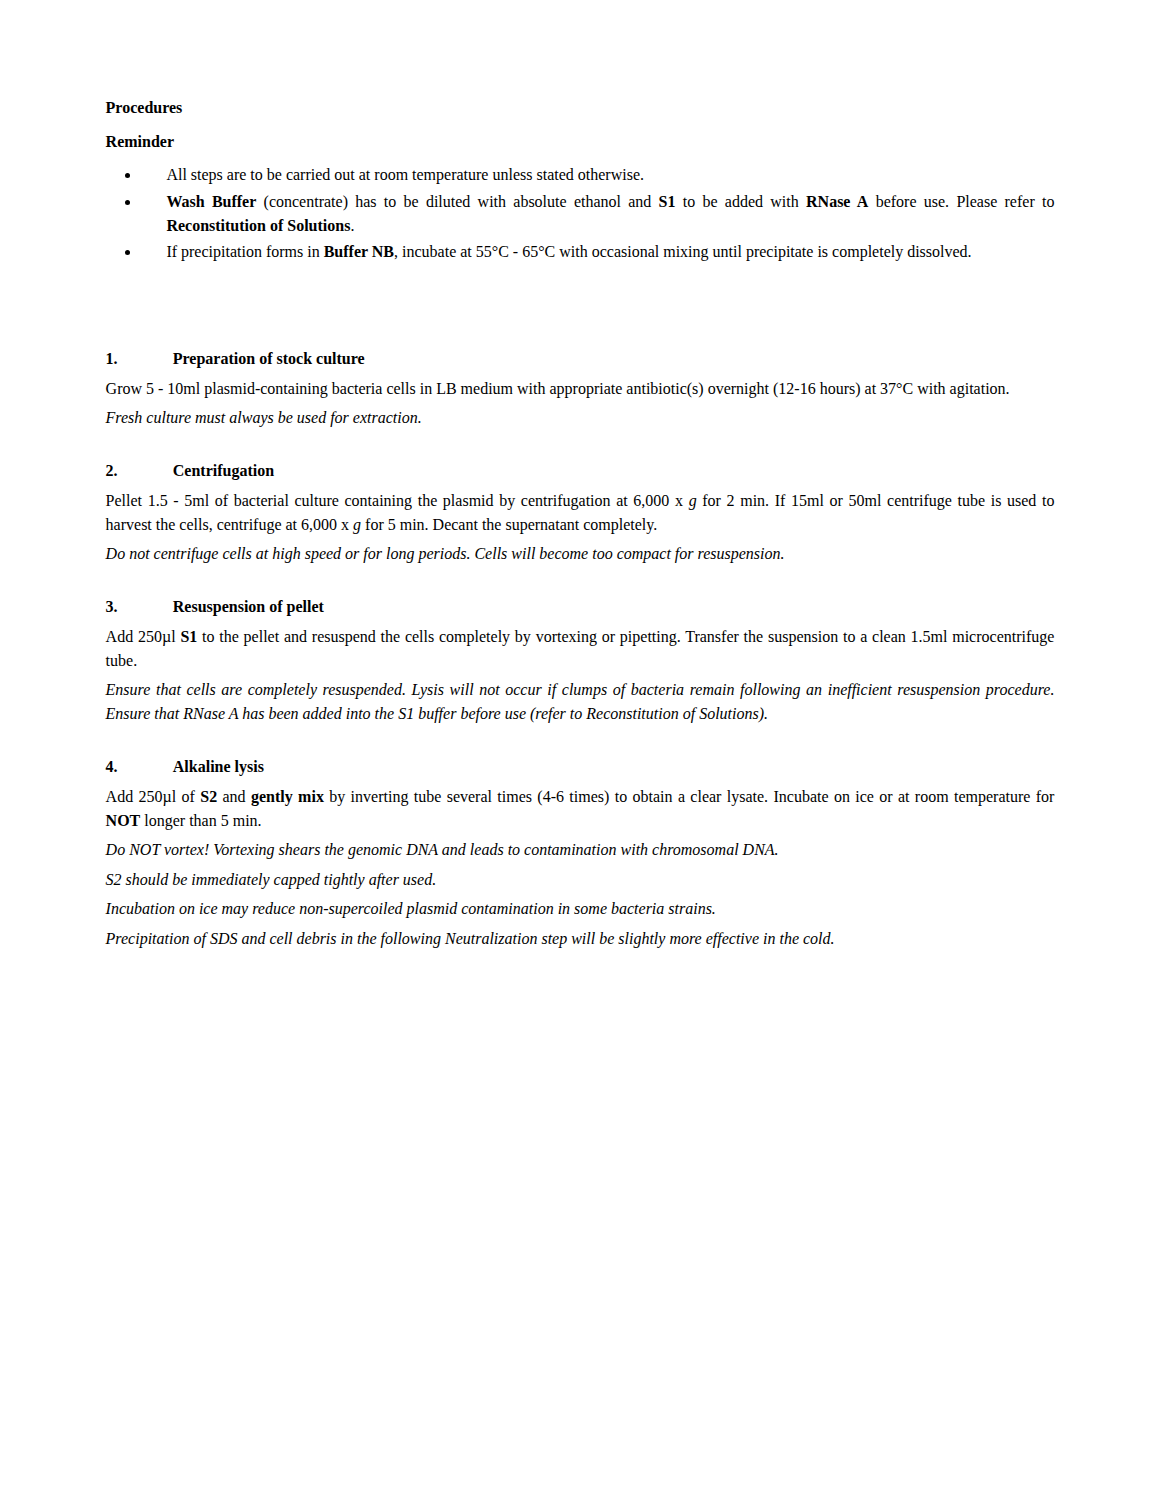Procedures
Reminder
All steps are to be carried out at room temperature unless stated otherwise.
Wash Buffer (concentrate) has to be diluted with absolute ethanol and S1 to be added with RNase A before use. Please refer to Reconstitution of Solutions.
If precipitation forms in Buffer NB, incubate at 55°C - 65°C with occasional mixing until precipitate is completely dissolved.
1. Preparation of stock culture
Grow 5 - 10ml plasmid-containing bacteria cells in LB medium with appropriate antibiotic(s) overnight (12-16 hours) at 37°C with agitation.
Fresh culture must always be used for extraction.
2. Centrifugation
Pellet 1.5 - 5ml of bacterial culture containing the plasmid by centrifugation at 6,000 x g for 2 min. If 15ml or 50ml centrifuge tube is used to harvest the cells, centrifuge at 6,000 x g for 5 min. Decant the supernatant completely.
Do not centrifuge cells at high speed or for long periods. Cells will become too compact for resuspension.
3. Resuspension of pellet
Add 250µl S1 to the pellet and resuspend the cells completely by vortexing or pipetting. Transfer the suspension to a clean 1.5ml microcentrifuge tube.
Ensure that cells are completely resuspended. Lysis will not occur if clumps of bacteria remain following an inefficient resuspension procedure. Ensure that RNase A has been added into the S1 buffer before use (refer to Reconstitution of Solutions).
4. Alkaline lysis
Add 250µl of S2 and gently mix by inverting tube several times (4-6 times) to obtain a clear lysate. Incubate on ice or at room temperature for NOT longer than 5 min.
Do NOT vortex! Vortexing shears the genomic DNA and leads to contamination with chromosomal DNA.
S2 should be immediately capped tightly after used.
Incubation on ice may reduce non-supercoiled plasmid contamination in some bacteria strains.
Precipitation of SDS and cell debris in the following Neutralization step will be slightly more effective in the cold.